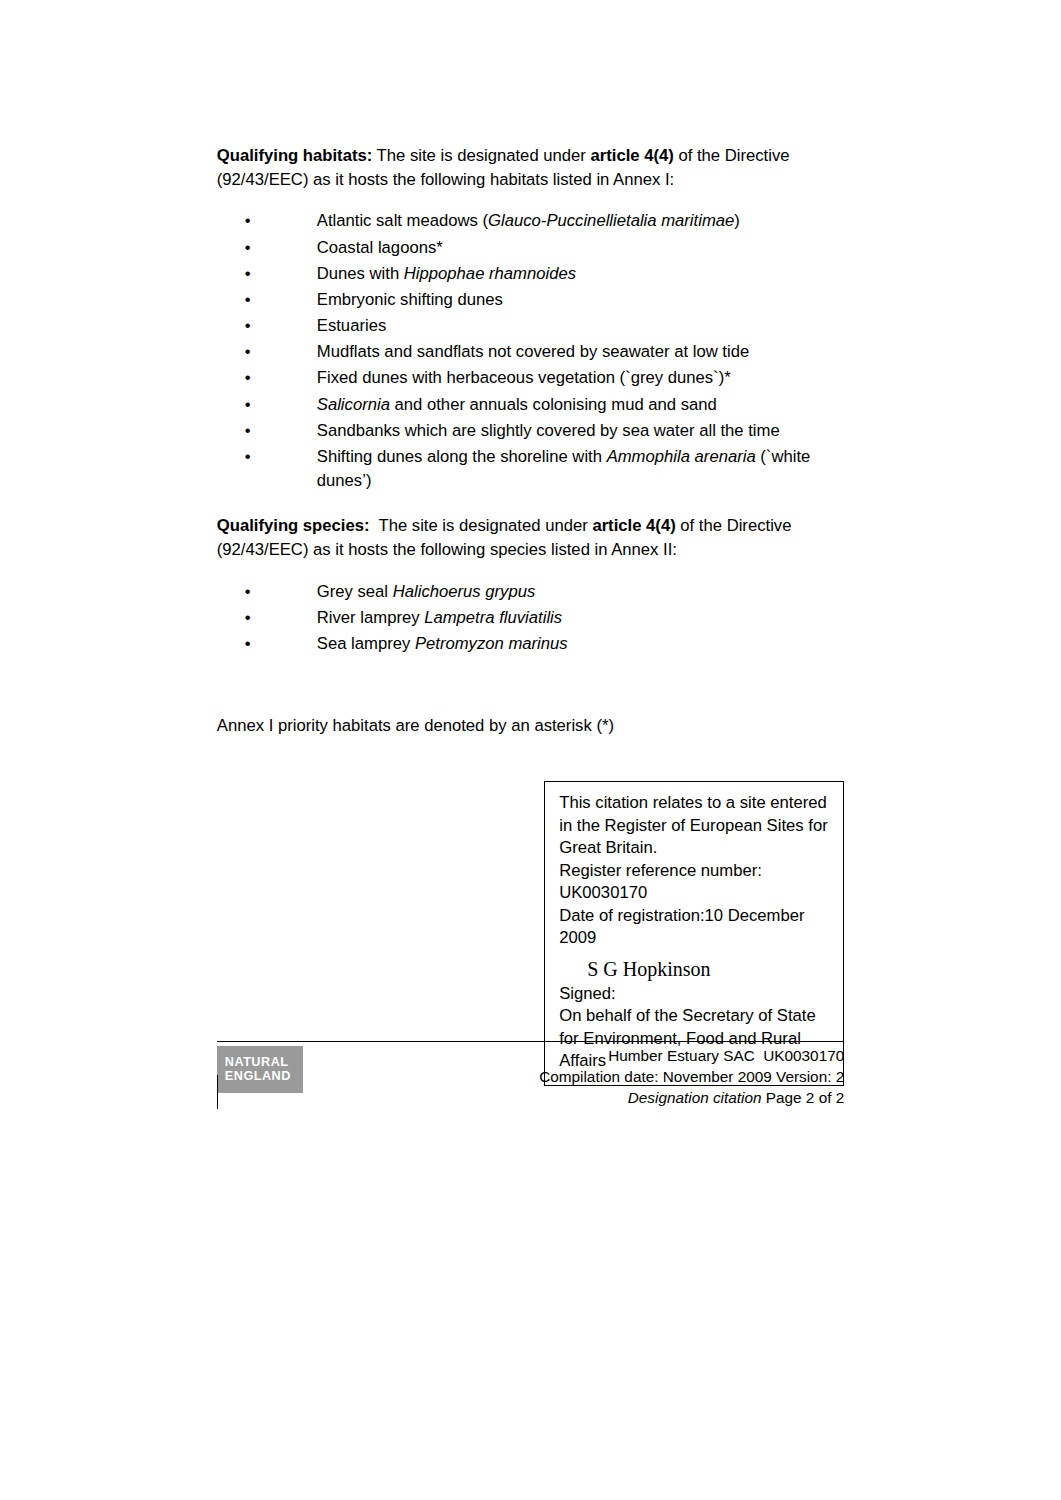Qualifying habitats: The site is designated under article 4(4) of the Directive (92/43/EEC) as it hosts the following habitats listed in Annex I:
Atlantic salt meadows (Glauco-Puccinellietalia maritimae)
Coastal lagoons*
Dunes with Hippophae rhamnoides
Embryonic shifting dunes
Estuaries
Mudflats and sandflats not covered by seawater at low tide
Fixed dunes with herbaceous vegetation (`grey dunes`)*
Salicornia and other annuals colonising mud and sand
Sandbanks which are slightly covered by sea water all the time
Shifting dunes along the shoreline with Ammophila arenaria (`white dunes’)
Qualifying species: The site is designated under article 4(4) of the Directive (92/43/EEC) as it hosts the following species listed in Annex II:
Grey seal Halichoerus grypus
River lamprey Lampetra fluviatilis
Sea lamprey Petromyzon marinus
Annex I priority habitats are denoted by an asterisk (*)
This citation relates to a site entered in the Register of European Sites for Great Britain.
Register reference number: UK0030170
Date of registration:10 December 2009
S G Hopkinson
Signed:
On behalf of the Secretary of State for Environment, Food and Rural Affairs
NATURAL
ENGLAND
Humber Estuary SAC UK0030170
Compilation date: November 2009 Version: 2
Designation citation Page 2 of 2